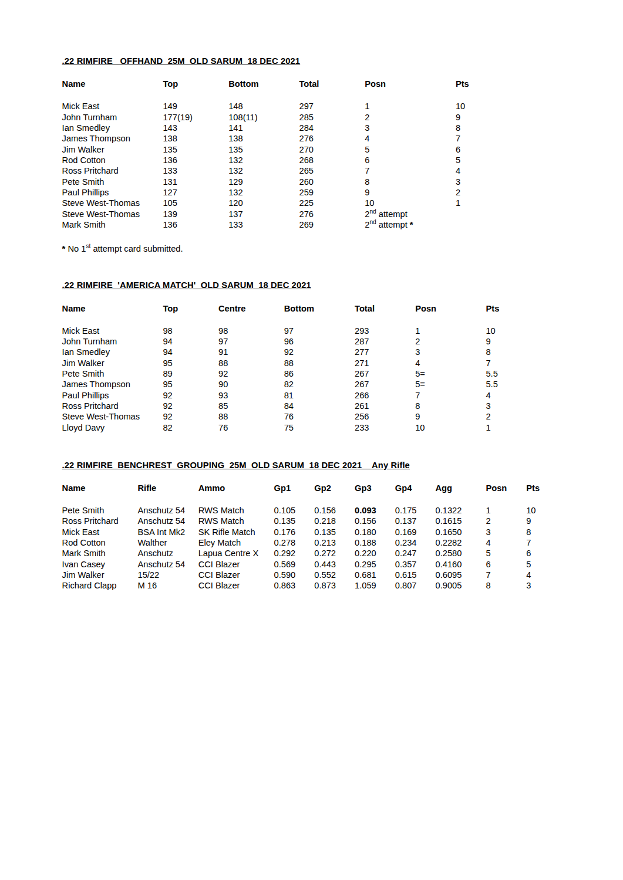.22 RIMFIRE OFFHAND 25M OLD SARUM 18 DEC 2021
| Name | Top | Bottom | Total | Posn | Pts |
| --- | --- | --- | --- | --- | --- |
| Mick East | 149 | 148 | 297 | 1 | 10 |
| John Turnham | 177(19) | 108(11) | 285 | 2 | 9 |
| Ian Smedley | 143 | 141 | 284 | 3 | 8 |
| James Thompson | 138 | 138 | 276 | 4 | 7 |
| Jim Walker | 135 | 135 | 270 | 5 | 6 |
| Rod Cotton | 136 | 132 | 268 | 6 | 5 |
| Ross Pritchard | 133 | 132 | 265 | 7 | 4 |
| Pete Smith | 131 | 129 | 260 | 8 | 3 |
| Paul Phillips | 127 | 132 | 259 | 9 | 2 |
| Steve West-Thomas | 105 | 120 | 225 | 10 | 1 |
| Steve West-Thomas | 139 | 137 | 276 | 2 nd attempt |
| Mark Smith | 136 | 133 | 269 | 2 nd attempt * |
* No 1st attempt card submitted.
.22 RIMFIRE 'AMERICA MATCH' OLD SARUM 18 DEC 2021
| Name | Top | Centre | Bottom | Total | Posn | Pts |
| --- | --- | --- | --- | --- | --- | --- |
| Mick East | 98 | 98 | 97 | 293 | 1 | 10 |
| John Turnham | 94 | 97 | 96 | 287 | 2 | 9 |
| Ian Smedley | 94 | 91 | 92 | 277 | 3 | 8 |
| Jim Walker | 95 | 88 | 88 | 271 | 4 | 7 |
| Pete Smith | 89 | 92 | 86 | 267 | 5= | 5.5 |
| James Thompson | 95 | 90 | 82 | 267 | 5= | 5.5 |
| Paul Phillips | 92 | 93 | 81 | 266 | 7 | 4 |
| Ross Pritchard | 92 | 85 | 84 | 261 | 8 | 3 |
| Steve West-Thomas | 92 | 88 | 76 | 256 | 9 | 2 |
| Lloyd Davy | 82 | 76 | 75 | 233 | 10 | 1 |
.22 RIMFIRE BENCHREST GROUPING 25M OLD SARUM 18 DEC 2021 Any Rifle
| Name | Rifle | Ammo | Gp1 | Gp2 | Gp3 | Gp4 | Agg | Posn | Pts |
| --- | --- | --- | --- | --- | --- | --- | --- | --- | --- |
| Pete Smith | Anschutz 54 | RWS Match | 0.105 | 0.156 | 0.093 | 0.175 | 0.1322 | 1 | 10 |
| Ross Pritchard | Anschutz 54 | RWS Match | 0.135 | 0.218 | 0.156 | 0.137 | 0.1615 | 2 | 9 |
| Mick East | BSA Int Mk2 | SK Rifle Match | 0.176 | 0.135 | 0.180 | 0.169 | 0.1650 | 3 | 8 |
| Rod Cotton | Walther | Eley Match | 0.278 | 0.213 | 0.188 | 0.234 | 0.2282 | 4 | 7 |
| Mark Smith | Anschutz | Lapua Centre X | 0.292 | 0.272 | 0.220 | 0.247 | 0.2580 | 5 | 6 |
| Ivan Casey | Anschutz 54 | CCI Blazer | 0.569 | 0.443 | 0.295 | 0.357 | 0.4160 | 6 | 5 |
| Jim Walker | 15/22 | CCI Blazer | 0.590 | 0.552 | 0.681 | 0.615 | 0.6095 | 7 | 4 |
| Richard Clapp | M 16 | CCI Blazer | 0.863 | 0.873 | 1.059 | 0.807 | 0.9005 | 8 | 3 |